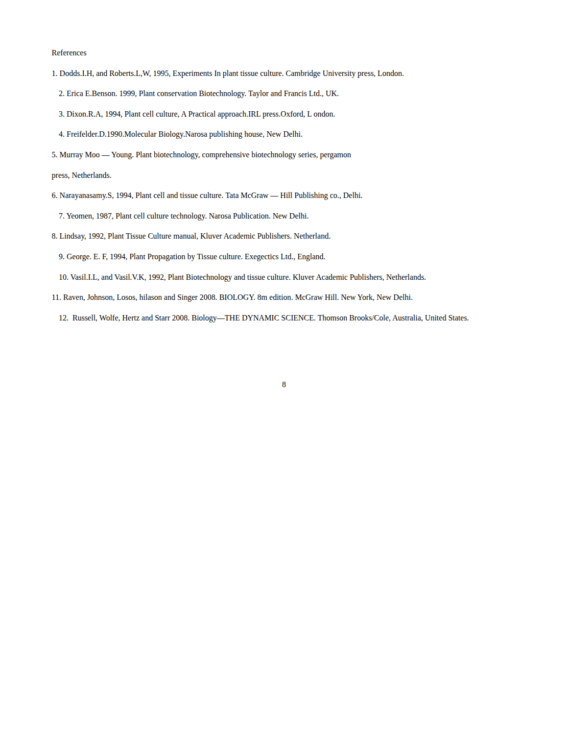References
1. Dodds.I.H, and Roberts.L,W, 1995, Experiments In plant tissue culture. Cambridge University press, London.
2. Erica E.Benson. 1999, Plant conservation Biotechnology. Taylor and Francis Ltd., UK.
3. Dixon.R.A, 1994, Plant cell culture, A Practical approach.IRL press.Oxford, L ondon.
4. Freifelder.D.1990.Molecular Biology.Narosa publishing house, New Delhi.
5. Murray Moo — Young. Plant biotechnology, comprehensive biotechnology series, pergamon
press, Netherlands.
6. Narayanasamy.S, 1994, Plant cell and tissue culture. Tata McGraw — Hill Publishing co., Delhi.
7. Yeomen, 1987, Plant cell culture technology. Narosa Publication. New Delhi.
8. Lindsay, 1992, Plant Tissue Culture manual, Kluver Academic Publishers. Netherland.
9. George. E. F, 1994, Plant Propagation by Tissue culture. Exegectics Ltd., England.
10. Vasil.I.L, and Vasil.V.K, 1992, Plant Biotechnology and tissue culture. Kluver Academic Publishers, Netherlands.
11. Raven, Johnson, Losos, hilason and Singer 2008. BIOLOGY. 8m edition. McGraw Hill. New York, New Delhi.
12. Russell, Wolfe, Hertz and Starr 2008. Biology—THE DYNAMIC SCIENCE. Thomson Brooks/Cole, Australia, United States.
8